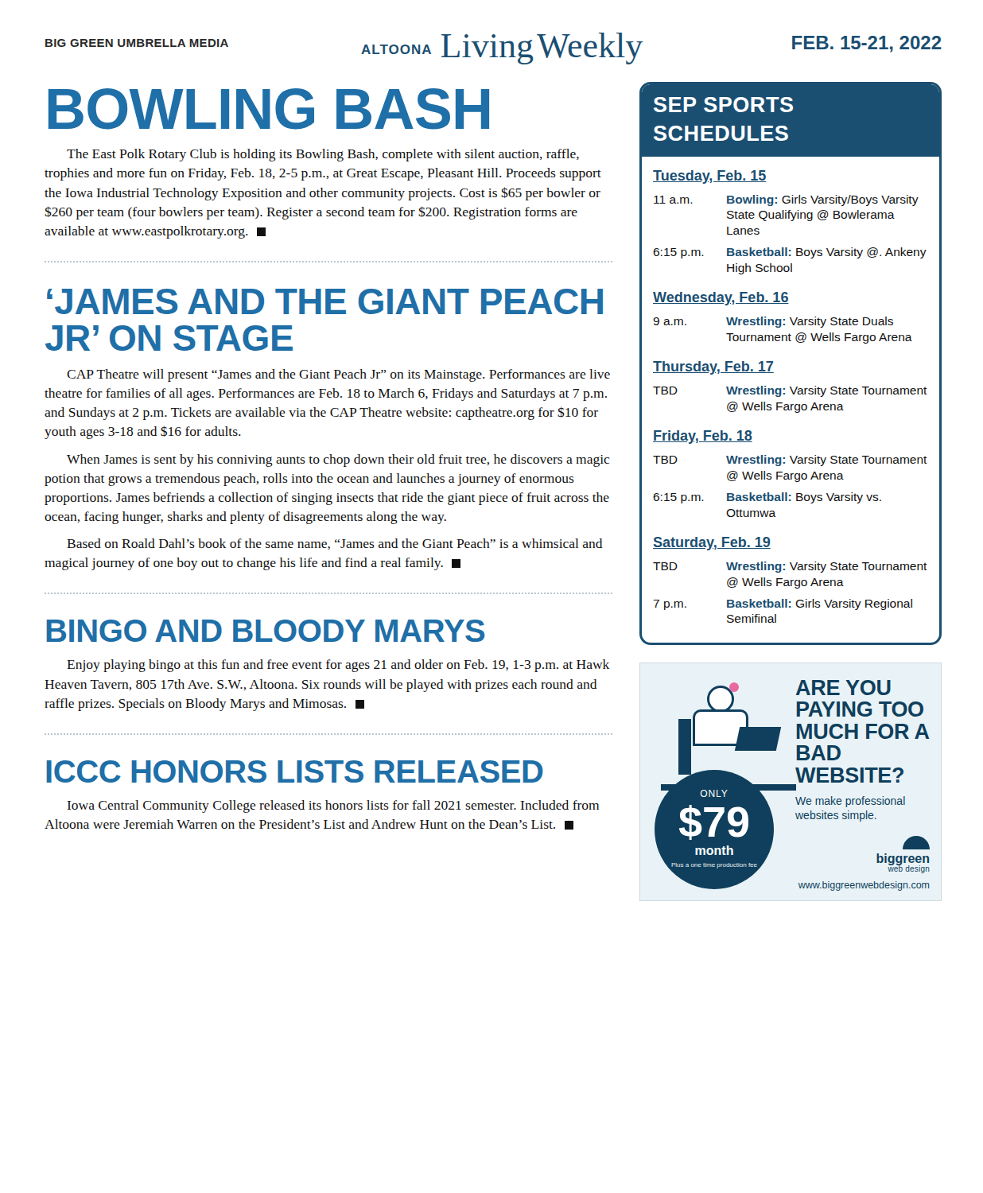BIG GREEN UMBRELLA MEDIA
ALTOONA Living Weekly
FEB. 15-21, 2022
BOWLING BASH
The East Polk Rotary Club is holding its Bowling Bash, complete with silent auction, raffle, trophies and more fun on Friday, Feb. 18, 2-5 p.m., at Great Escape, Pleasant Hill. Proceeds support the Iowa Industrial Technology Exposition and other community projects. Cost is $65 per bowler or $260 per team (four bowlers per team). Register a second team for $200. Registration forms are available at www.eastpolkrotary.org.
‘JAMES AND THE GIANT PEACH JR’ ON STAGE
CAP Theatre will present “James and the Giant Peach Jr” on its Mainstage. Performances are live theatre for families of all ages. Performances are Feb. 18 to March 6, Fridays and Saturdays at 7 p.m. and Sundays at 2 p.m. Tickets are available via the CAP Theatre website: captheatre.org for $10 for youth ages 3-18 and $16 for adults.
When James is sent by his conniving aunts to chop down their old fruit tree, he discovers a magic potion that grows a tremendous peach, rolls into the ocean and launches a journey of enormous proportions. James befriends a collection of singing insects that ride the giant piece of fruit across the ocean, facing hunger, sharks and plenty of disagreements along the way.
Based on Roald Dahl’s book of the same name, “James and the Giant Peach” is a whimsical and magical journey of one boy out to change his life and find a real family.
BINGO AND BLOODY MARYS
Enjoy playing bingo at this fun and free event for ages 21 and older on Feb. 19, 1-3 p.m. at Hawk Heaven Tavern, 805 17th Ave. S.W., Altoona. Six rounds will be played with prizes each round and raffle prizes. Specials on Bloody Marys and Mimosas.
ICCC HONORS LISTS RELEASED
Iowa Central Community College released its honors lists for fall 2021 semester. Included from Altoona were Jeremiah Warren on the President’s List and Andrew Hunt on the Dean’s List.
SEP SPORTS SCHEDULES
Tuesday, Feb. 15
| 11 a.m. | Bowling: Girls Varsity/Boys Varsity State Qualifying @ Bowlerama Lanes |
| 6:15 p.m. | Basketball: Boys Varsity @. Ankeny High School |
Wednesday, Feb. 16
| 9 a.m. | Wrestling: Varsity State Duals Tournament @ Wells Fargo Arena |
Thursday, Feb. 17
| TBD | Wrestling: Varsity State Tournament @ Wells Fargo Arena |
Friday, Feb. 18
| TBD | Wrestling: Varsity State Tournament @ Wells Fargo Arena |
| 6:15 p.m. | Basketball: Boys Varsity vs. Ottumwa |
Saturday, Feb. 19
| TBD | Wrestling: Varsity State Tournament @ Wells Fargo Arena |
| 7 p.m. | Basketball: Girls Varsity Regional Semifinal |
ONLY
$79
month
Plus a one time production fee
ARE YOU PAYING TOO MUCH FOR A BAD WEBSITE?
We make professional websites simple.
biggreen web design
www.biggreenwebdesign.com